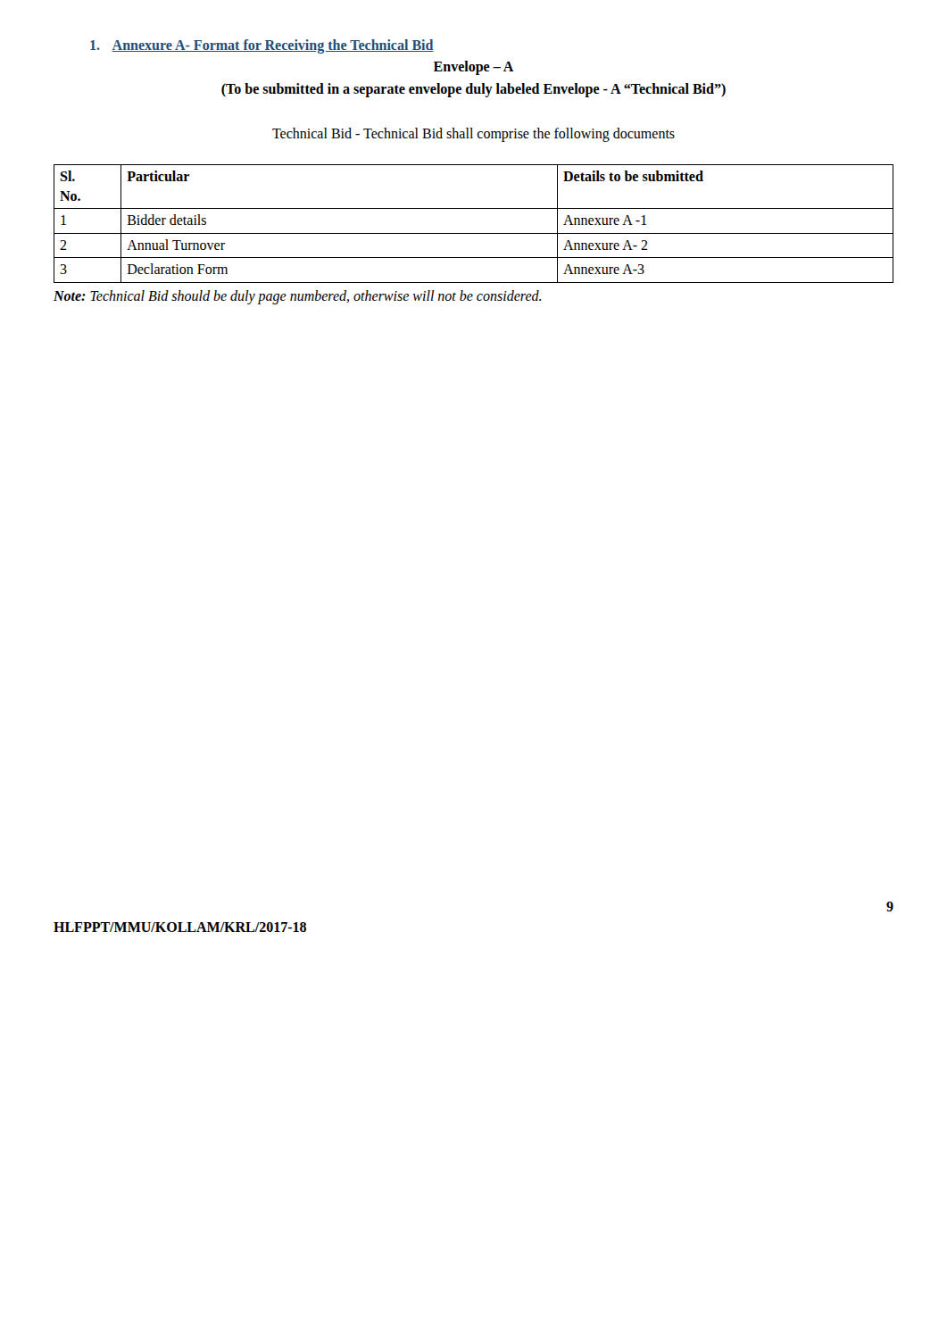1. Annexure A- Format for Receiving the Technical Bid
Envelope – A
(To be submitted in a separate envelope duly labeled Envelope - A “Technical Bid”)
Technical Bid - Technical Bid shall comprise the following documents
| Sl. No. | Particular | Details to be submitted |
| --- | --- | --- |
| 1 | Bidder details | Annexure A -1 |
| 2 | Annual Turnover | Annexure A- 2 |
| 3 | Declaration Form | Annexure A-3 |
Note: Technical Bid should be duly page numbered, otherwise will not be considered.
9
HLFPPT/MMU/KOLLAM/KRL/2017-18